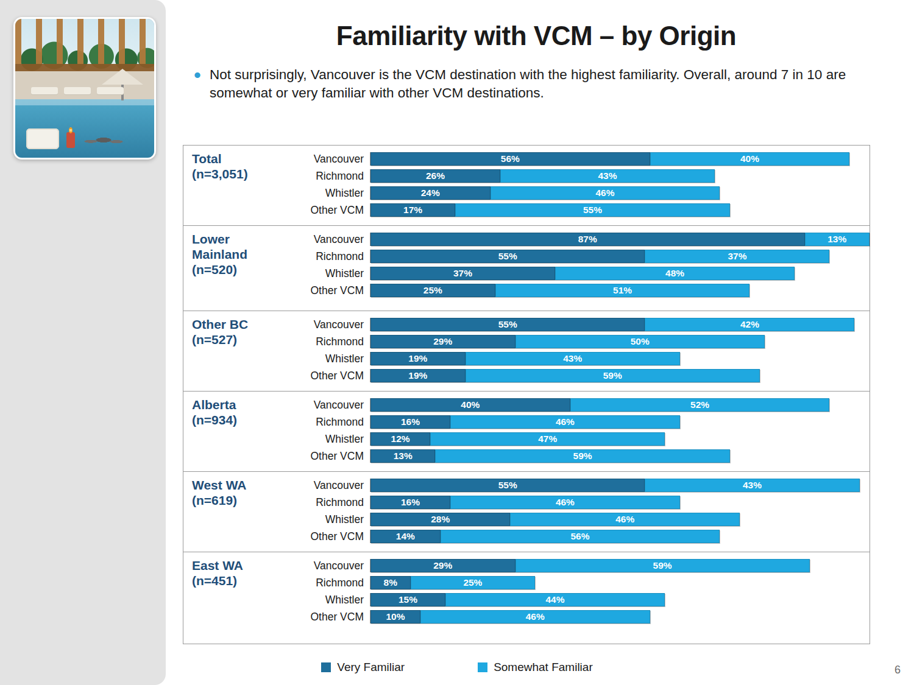Familiarity with VCM – by Origin
•
Not surprisingly, Vancouver is the VCM destination with the highest familiarity. Overall, around 7 in 10 are somewhat or very familiar with other VCM destinations.
Total
(n=3,051)
Vancouver
56%
40%
Richmond
26%
43%
Whistler
24%
46%
Other VCM
17%
55%
Lower
Mainland
(n=520)
Vancouver
87%
13%
Richmond
55%
37%
Whistler
37%
48%
Other VCM
25%
51%
Other BC
(n=527)
Vancouver
55%
42%
Richmond
29%
50%
Whistler
19%
43%
Other VCM
19%
59%
Alberta
(n=934)
Vancouver
40%
52%
Richmond
16%
46%
Whistler
12%
47%
Other VCM
13%
59%
West WA
(n=619)
Vancouver
55%
43%
Richmond
16%
46%
Whistler
28%
46%
Other VCM
14%
56%
East WA
(n=451)
Vancouver
29%
59%
Richmond
8%
25%
Whistler
15%
44%
Other VCM
10%
46%
Very Familiar
Somewhat Familiar
6